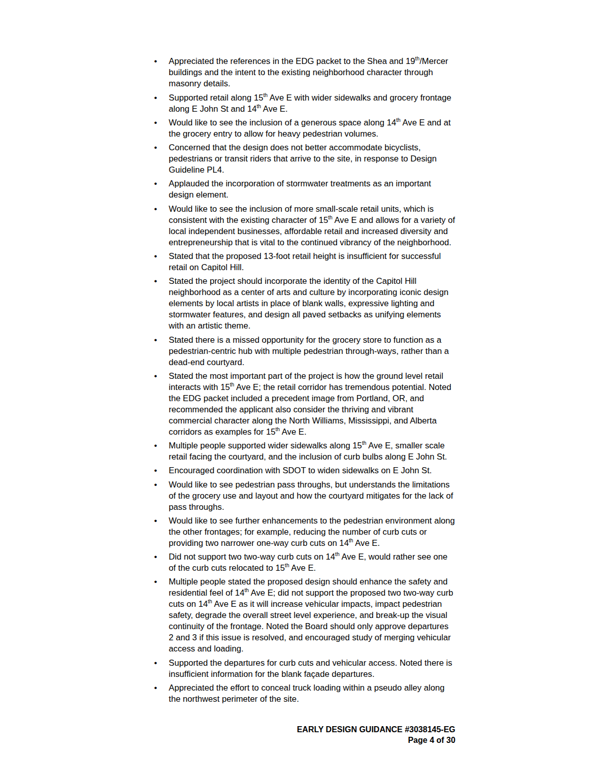Appreciated the references in the EDG packet to the Shea and 19th/Mercer buildings and the intent to the existing neighborhood character through masonry details.
Supported retail along 15th Ave E with wider sidewalks and grocery frontage along E John St and 14th Ave E.
Would like to see the inclusion of a generous space along 14th Ave E and at the grocery entry to allow for heavy pedestrian volumes.
Concerned that the design does not better accommodate bicyclists, pedestrians or transit riders that arrive to the site, in response to Design Guideline PL4.
Applauded the incorporation of stormwater treatments as an important design element.
Would like to see the inclusion of more small-scale retail units, which is consistent with the existing character of 15th Ave E and allows for a variety of local independent businesses, affordable retail and increased diversity and entrepreneurship that is vital to the continued vibrancy of the neighborhood.
Stated that the proposed 13-foot retail height is insufficient for successful retail on Capitol Hill.
Stated the project should incorporate the identity of the Capitol Hill neighborhood as a center of arts and culture by incorporating iconic design elements by local artists in place of blank walls, expressive lighting and stormwater features, and design all paved setbacks as unifying elements with an artistic theme.
Stated there is a missed opportunity for the grocery store to function as a pedestrian-centric hub with multiple pedestrian through-ways, rather than a dead-end courtyard.
Stated the most important part of the project is how the ground level retail interacts with 15th Ave E; the retail corridor has tremendous potential. Noted the EDG packet included a precedent image from Portland, OR, and recommended the applicant also consider the thriving and vibrant commercial character along the North Williams, Mississippi, and Alberta corridors as examples for 15th Ave E.
Multiple people supported wider sidewalks along 15th Ave E, smaller scale retail facing the courtyard, and the inclusion of curb bulbs along E John St.
Encouraged coordination with SDOT to widen sidewalks on E John St.
Would like to see pedestrian pass throughs, but understands the limitations of the grocery use and layout and how the courtyard mitigates for the lack of pass throughs.
Would like to see further enhancements to the pedestrian environment along the other frontages; for example, reducing the number of curb cuts or providing two narrower one-way curb cuts on 14th Ave E.
Did not support two two-way curb cuts on 14th Ave E, would rather see one of the curb cuts relocated to 15th Ave E.
Multiple people stated the proposed design should enhance the safety and residential feel of 14th Ave E; did not support the proposed two two-way curb cuts on 14th Ave E as it will increase vehicular impacts, impact pedestrian safety, degrade the overall street level experience, and break-up the visual continuity of the frontage. Noted the Board should only approve departures 2 and 3 if this issue is resolved, and encouraged study of merging vehicular access and loading.
Supported the departures for curb cuts and vehicular access. Noted there is insufficient information for the blank façade departures.
Appreciated the effort to conceal truck loading within a pseudo alley along the northwest perimeter of the site.
EARLY DESIGN GUIDANCE #3038145-EG
Page 4 of 30